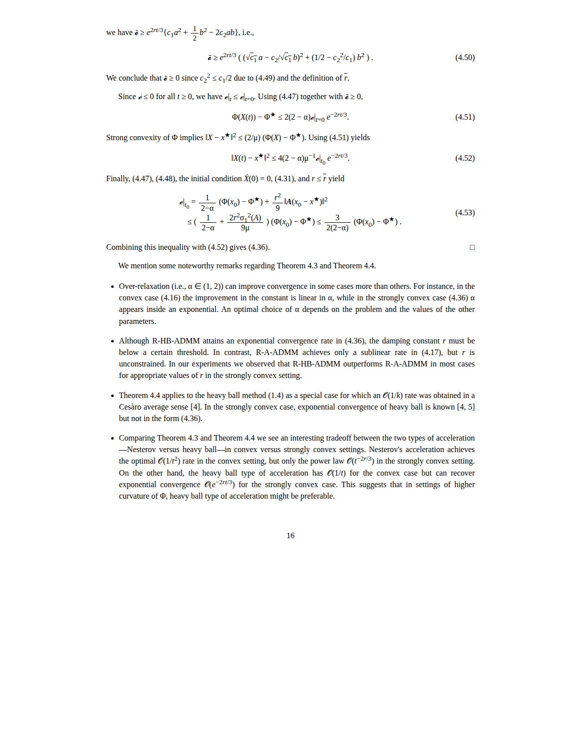we have 𝓮̃ ≥ e2rt/3{c1a2 + 12 b2 − 2c2ab}, i.e.,
𝓮̃ ≥ e2rt/3 ( (√c1 a − c2/√c1 b)2 + (1/2 − c22/c1) b2 ) . (4.50)
We conclude that 𝓮̃ ≥ 0 since c22 ≤ c1/2 due to (4.49) and the definition of r.
Since 𝓮̇ ≤ 0 for all t ≥ 0, we have 𝓮|t ≤ 𝓮|t=0. Using (4.47) together with 𝓮̃ ≥ 0,
Φ(X(t)) − Φ★ ≤ 2(2 − α)𝓮|t=0 e−2rt/3. (4.51)
Strong convexity of Φ implies ‖X − x★‖2 ≤ (2/μ) (Φ(X) − Φ★). Using (4.51) yields
‖X(t) − x★‖2 ≤ 4(2 − α)μ−1𝓮|t0 e−2rt/3. (4.52)
Finally, (4.47), (4.48), the initial condition Ẋ(0) = 0, (4.31), and r ≤ r yield
𝓮|t0 = 12−α (Φ(x0) − Φ★) + r29‖A(x0 − x★)‖2
≤ ( 12−α + 2r2σ12(A) 9μ ) (Φ(x0) − Φ★) ≤ 32(2−α) (Φ(x0) − Φ★) .
(4.53)
Combining this inequality with (4.52) gives (4.36). □
We mention some noteworthy remarks regarding Theorem 4.3 and Theorem 4.4.
Over-relaxation (i.e., α ∈ (1, 2)) can improve convergence in some cases more than others. For instance, in the convex case (4.16) the improvement in the constant is linear in α, while in the strongly convex case (4.36) α appears inside an exponential. An optimal choice of α depends on the problem and the values of the other parameters.
Although R-HB-ADMM attains an exponential convergence rate in (4.36), the damping constant r must be below a certain threshold. In contrast, R-A-ADMM achieves only a sublinear rate in (4.17), but r is unconstrained. In our experiments we observed that R-HB-ADMM outperforms R-A-ADMM in most cases for appropriate values of r in the strongly convex setting.
Theorem 4.4 applies to the heavy ball method (1.4) as a special case for which an 𝒪(1/k) rate was obtained in a Cesàro average sense [4]. In the strongly convex case, exponential convergence of heavy ball is known [4, 5] but not in the form (4.36).
Comparing Theorem 4.3 and Theorem 4.4 we see an interesting tradeoff between the two types of acceleration—Nesterov versus heavy ball—in convex versus strongly convex settings. Nesterov's acceleration achieves the optimal 𝒪(1/t2) rate in the convex setting, but only the power law 𝒪(t−2r/3) in the strongly convex setting. On the other hand, the heavy ball type of acceleration has 𝒪(1/t) for the convex case but can recover exponential convergence 𝒪(e−2rt/3) for the strongly convex case. This suggests that in settings of higher curvature of Φ, heavy ball type of acceleration might be preferable.
16